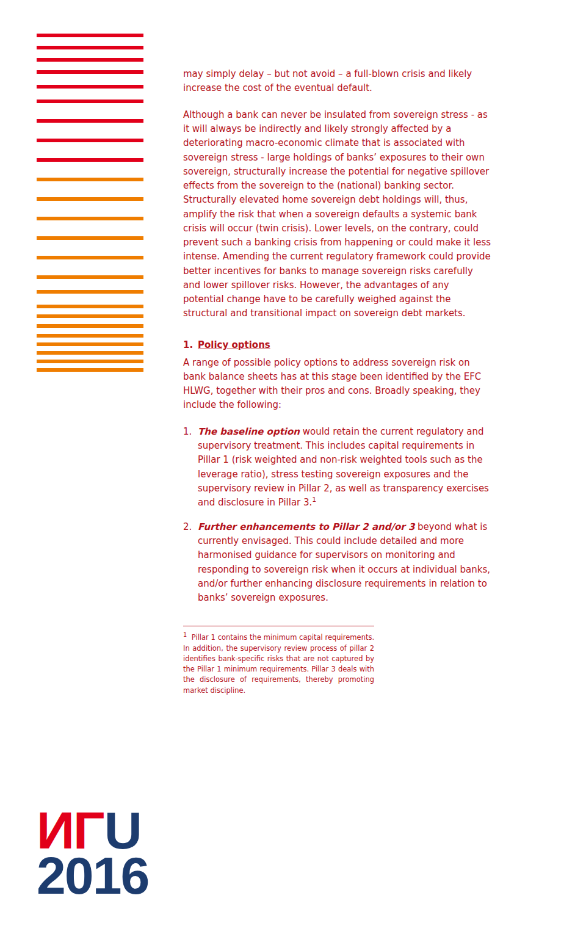NLU 2016
may simply delay – but not avoid – a full-blown crisis and likely increase the cost of the eventual default.
Although a bank can never be insulated from sovereign stress - as it will always be indirectly and likely strongly affected by a deteriorating macro-economic climate that is associated with sovereign stress - large holdings of banks’ exposures to their own sovereign, structurally increase the potential for negative spillover effects from the sovereign to the (national) banking sector. Structurally elevated home sovereign debt holdings will, thus, amplify the risk that when a sovereign defaults a systemic bank crisis will occur (twin crisis). Lower levels, on the contrary, could prevent such a banking crisis from happening or could make it less intense. Amending the current regulatory framework could provide better incentives for banks to manage sovereign risks carefully and lower spillover risks. However, the advantages of any potential change have to be carefully weighed against the structural and transitional impact on sovereign debt markets.
1. Policy options
A range of possible policy options to address sovereign risk on bank balance sheets has at this stage been identified by the EFC HLWG, together with their pros and cons. Broadly speaking, they include the following:
The baseline option would retain the current regulatory and supervisory treatment. This includes capital requirements in Pillar 1 (risk weighted and non-risk weighted tools such as the leverage ratio), stress testing sovereign exposures and the supervisory review in Pillar 2, as well as transparency exercises and disclosure in Pillar 3.1
Further enhancements to Pillar 2 and/or 3 beyond what is currently envisaged. This could include detailed and more harmonised guidance for supervisors on monitoring and responding to sovereign risk when it occurs at individual banks, and/or further enhancing disclosure requirements in relation to banks’ sovereign exposures.
1 Pillar 1 contains the minimum capital requirements. In addition, the supervisory review process of pillar 2 identifies bank-specific risks that are not captured by the Pillar 1 minimum requirements. Pillar 3 deals with the disclosure of requirements, thereby promoting market discipline.